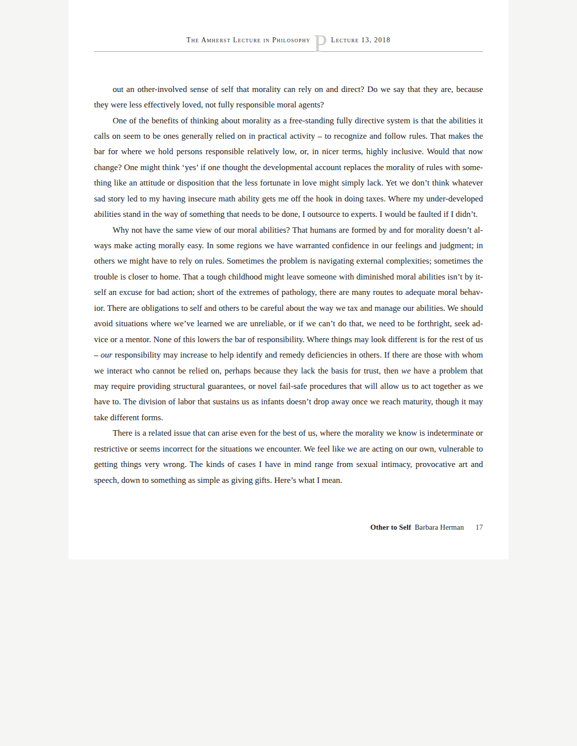The Amherst Lecture in Philosophy PLecture 13, 2018
out an other-involved sense of self that morality can rely on and direct? Do we say that they are, because they were less effectively loved, not fully responsible moral agents?
One of the benefits of thinking about morality as a free-standing fully directive system is that the abilities it calls on seem to be ones generally relied on in practical activity – to recognize and follow rules. That makes the bar for where we hold persons responsible relatively low, or, in nicer terms, highly inclusive. Would that now change? One might think ‘yes’ if one thought the developmental account replaces the morality of rules with something like an attitude or disposition that the less fortunate in love might simply lack. Yet we don’t think whatever sad story led to my having insecure math ability gets me off the hook in doing taxes. Where my under-developed abilities stand in the way of something that needs to be done, I outsource to experts. I would be faulted if I didn’t.
Why not have the same view of our moral abilities? That humans are formed by and for morality doesn’t always make acting morally easy. In some regions we have warranted confidence in our feelings and judgment; in others we might have to rely on rules. Sometimes the problem is navigating external complexities; sometimes the trouble is closer to home. That a tough childhood might leave someone with diminished moral abilities isn’t by itself an excuse for bad action; short of the extremes of pathology, there are many routes to adequate moral behavior. There are obligations to self and others to be careful about the way we tax and manage our abilities. We should avoid situations where we’ve learned we are unreliable, or if we can’t do that, we need to be forthright, seek advice or a mentor. None of this lowers the bar of responsibility. Where things may look different is for the rest of us – our responsibility may increase to help identify and remedy deficiencies in others. If there are those with whom we interact who cannot be relied on, perhaps because they lack the basis for trust, then we have a problem that may require providing structural guarantees, or novel fail-safe procedures that will allow us to act together as we have to. The division of labor that sustains us as infants doesn’t drop away once we reach maturity, though it may take different forms.
There is a related issue that can arise even for the best of us, where the morality we know is indeterminate or restrictive or seems incorrect for the situations we encounter. We feel like we are acting on our own, vulnerable to getting things very wrong. The kinds of cases I have in mind range from sexual intimacy, provocative art and speech, down to something as simple as giving gifts. Here’s what I mean.
Other to Self Barbara Herman 17